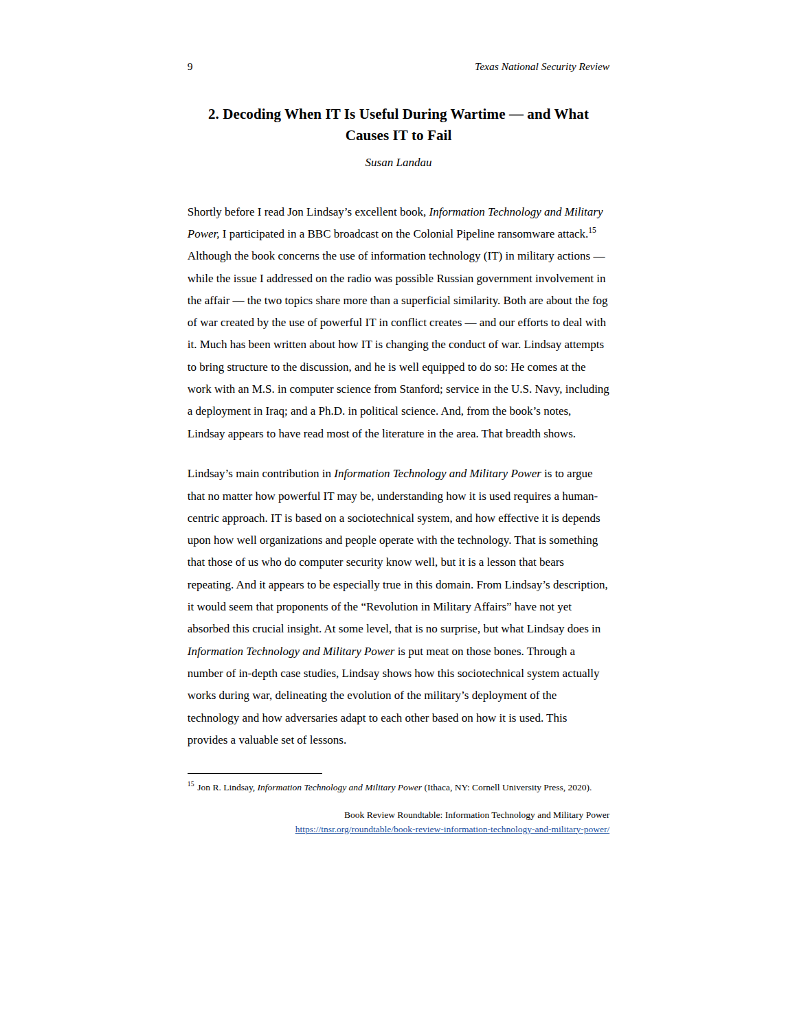9 Texas National Security Review
2. Decoding When IT Is Useful During Wartime — and What Causes IT to Fail
Susan Landau
Shortly before I read Jon Lindsay’s excellent book, Information Technology and Military Power, I participated in a BBC broadcast on the Colonial Pipeline ransomware attack.15 Although the book concerns the use of information technology (IT) in military actions — while the issue I addressed on the radio was possible Russian government involvement in the affair — the two topics share more than a superficial similarity. Both are about the fog of war created by the use of powerful IT in conflict creates — and our efforts to deal with it. Much has been written about how IT is changing the conduct of war. Lindsay attempts to bring structure to the discussion, and he is well equipped to do so: He comes at the work with an M.S. in computer science from Stanford; service in the U.S. Navy, including a deployment in Iraq; and a Ph.D. in political science. And, from the book’s notes, Lindsay appears to have read most of the literature in the area. That breadth shows.
Lindsay’s main contribution in Information Technology and Military Power is to argue that no matter how powerful IT may be, understanding how it is used requires a human-centric approach. IT is based on a sociotechnical system, and how effective it is depends upon how well organizations and people operate with the technology. That is something that those of us who do computer security know well, but it is a lesson that bears repeating. And it appears to be especially true in this domain. From Lindsay’s description, it would seem that proponents of the “Revolution in Military Affairs” have not yet absorbed this crucial insight. At some level, that is no surprise, but what Lindsay does in Information Technology and Military Power is put meat on those bones. Through a number of in-depth case studies, Lindsay shows how this sociotechnical system actually works during war, delineating the evolution of the military’s deployment of the technology and how adversaries adapt to each other based on how it is used. This provides a valuable set of lessons.
15 Jon R. Lindsay, Information Technology and Military Power (Ithaca, NY: Cornell University Press, 2020).
Book Review Roundtable: Information Technology and Military Power
https://tnsr.org/roundtable/book-review-information-technology-and-military-power/